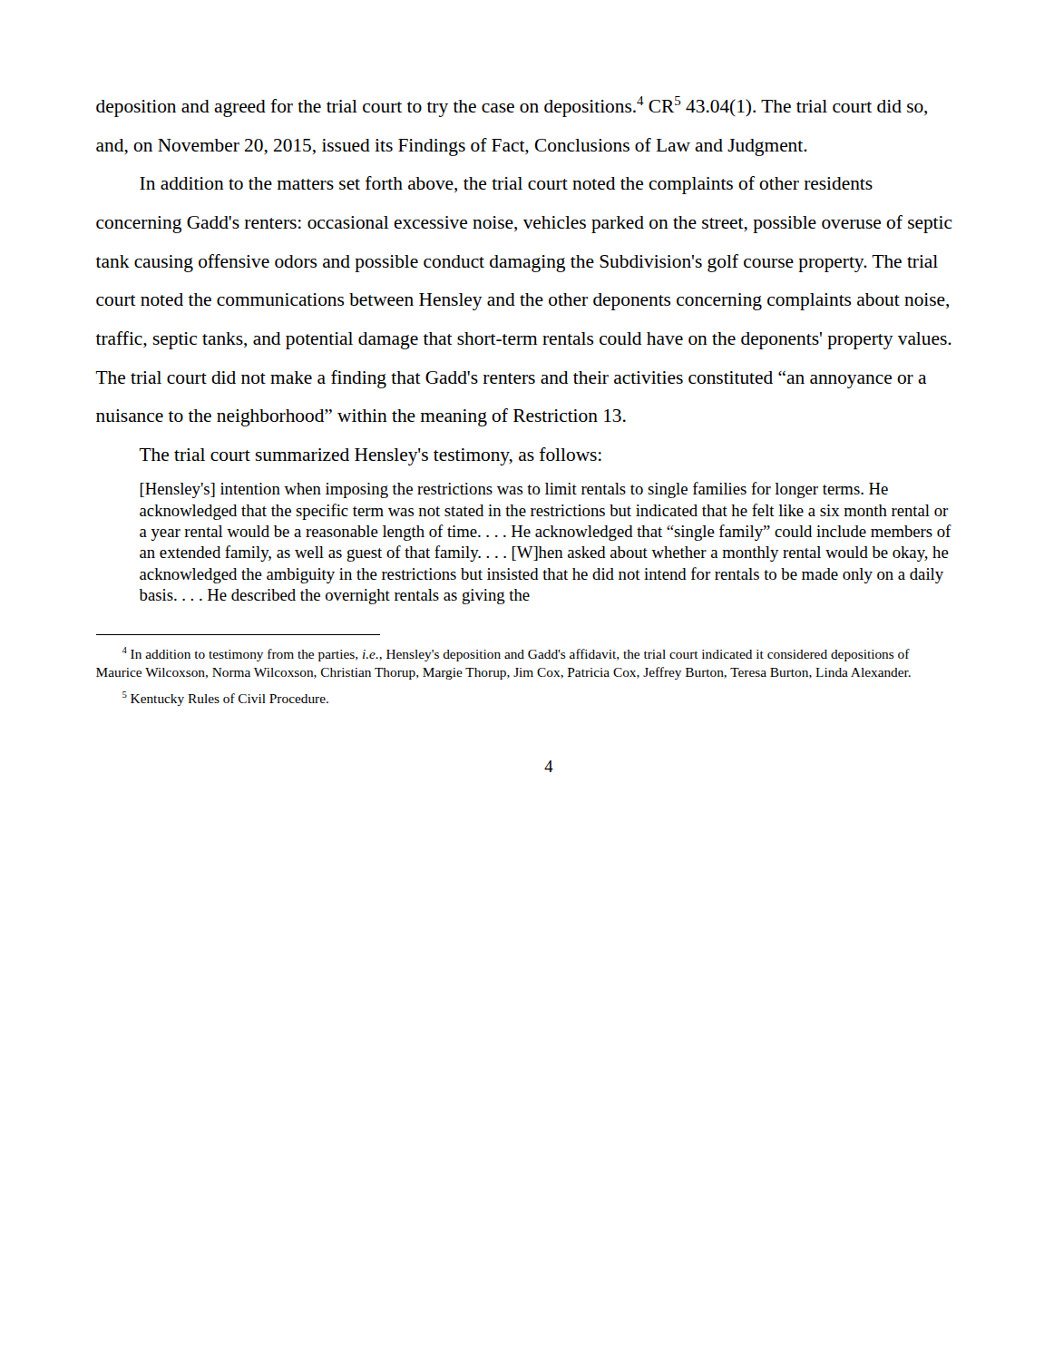deposition and agreed for the trial court to try the case on depositions.4 CR5 43.04(1). The trial court did so, and, on November 20, 2015, issued its Findings of Fact, Conclusions of Law and Judgment.
In addition to the matters set forth above, the trial court noted the complaints of other residents concerning Gadd's renters: occasional excessive noise, vehicles parked on the street, possible overuse of septic tank causing offensive odors and possible conduct damaging the Subdivision's golf course property. The trial court noted the communications between Hensley and the other deponents concerning complaints about noise, traffic, septic tanks, and potential damage that short-term rentals could have on the deponents' property values. The trial court did not make a finding that Gadd's renters and their activities constituted “an annoyance or a nuisance to the neighborhood” within the meaning of Restriction 13.
The trial court summarized Hensley's testimony, as follows:
[Hensley's] intention when imposing the restrictions was to limit rentals to single families for longer terms. He acknowledged that the specific term was not stated in the restrictions but indicated that he felt like a six month rental or a year rental would be a reasonable length of time. . . . He acknowledged that “single family” could include members of an extended family, as well as guest of that family. . . . [W]hen asked about whether a monthly rental would be okay, he acknowledged the ambiguity in the restrictions but insisted that he did not intend for rentals to be made only on a daily basis. . . . He described the overnight rentals as giving the
4 In addition to testimony from the parties, i.e., Hensley's deposition and Gadd's affidavit, the trial court indicated it considered depositions of Maurice Wilcoxson, Norma Wilcoxson, Christian Thorup, Margie Thorup, Jim Cox, Patricia Cox, Jeffrey Burton, Teresa Burton, Linda Alexander.
5 Kentucky Rules of Civil Procedure.
4